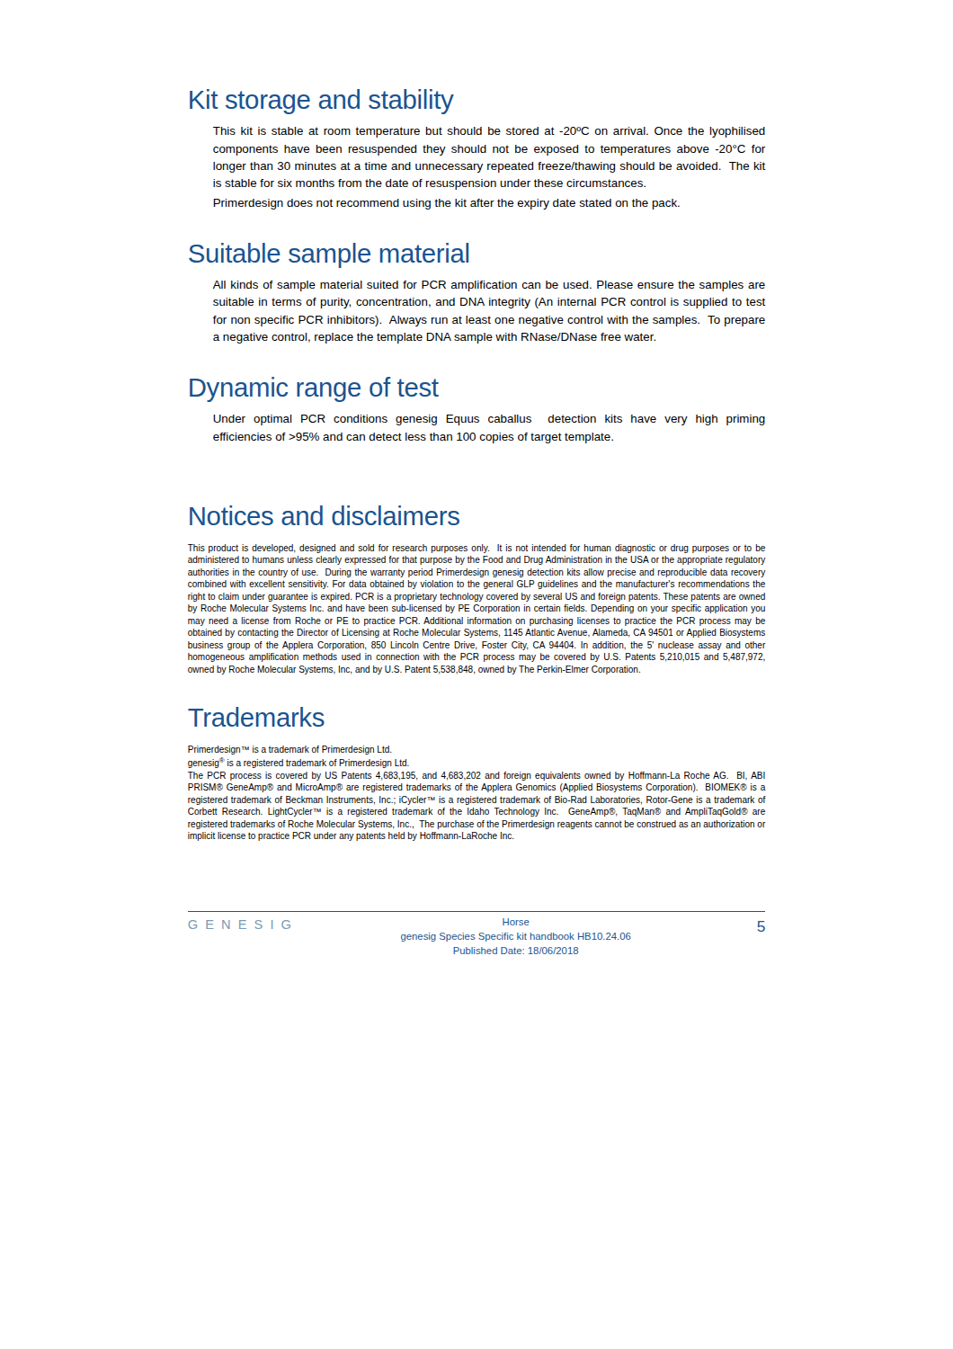Kit storage and stability
This kit is stable at room temperature but should be stored at -20ºC on arrival. Once the lyophilised components have been resuspended they should not be exposed to temperatures above -20°C for longer than 30 minutes at a time and unnecessary repeated freeze/thawing should be avoided. The kit is stable for six months from the date of resuspension under these circumstances.
Primerdesign does not recommend using the kit after the expiry date stated on the pack.
Suitable sample material
All kinds of sample material suited for PCR amplification can be used. Please ensure the samples are suitable in terms of purity, concentration, and DNA integrity (An internal PCR control is supplied to test for non specific PCR inhibitors). Always run at least one negative control with the samples. To prepare a negative control, replace the template DNA sample with RNase/DNase free water.
Dynamic range of test
Under optimal PCR conditions genesig Equus caballus detection kits have very high priming efficiencies of >95% and can detect less than 100 copies of target template.
Notices and disclaimers
This product is developed, designed and sold for research purposes only. It is not intended for human diagnostic or drug purposes or to be administered to humans unless clearly expressed for that purpose by the Food and Drug Administration in the USA or the appropriate regulatory authorities in the country of use. During the warranty period Primerdesign genesig detection kits allow precise and reproducible data recovery combined with excellent sensitivity. For data obtained by violation to the general GLP guidelines and the manufacturer's recommendations the right to claim under guarantee is expired. PCR is a proprietary technology covered by several US and foreign patents. These patents are owned by Roche Molecular Systems Inc. and have been sub-licensed by PE Corporation in certain fields. Depending on your specific application you may need a license from Roche or PE to practice PCR. Additional information on purchasing licenses to practice the PCR process may be obtained by contacting the Director of Licensing at Roche Molecular Systems, 1145 Atlantic Avenue, Alameda, CA 94501 or Applied Biosystems business group of the Applera Corporation, 850 Lincoln Centre Drive, Foster City, CA 94404. In addition, the 5' nuclease assay and other homogeneous amplification methods used in connection with the PCR process may be covered by U.S. Patents 5,210,015 and 5,487,972, owned by Roche Molecular Systems, Inc, and by U.S. Patent 5,538,848, owned by The Perkin-Elmer Corporation.
Trademarks
Primerdesign™ is a trademark of Primerdesign Ltd.
genesig® is a registered trademark of Primerdesign Ltd.
The PCR process is covered by US Patents 4,683,195, and 4,683,202 and foreign equivalents owned by Hoffmann-La Roche AG. BI, ABI PRISM® GeneAmp® and MicroAmp® are registered trademarks of the Applera Genomics (Applied Biosystems Corporation). BIOMEK® is a registered trademark of Beckman Instruments, Inc.; iCycler™ is a registered trademark of Bio-Rad Laboratories, Rotor-Gene is a trademark of Corbett Research. LightCycler™ is a registered trademark of the Idaho Technology Inc. GeneAmp®, TaqMan® and AmpliTaqGold® are registered trademarks of Roche Molecular Systems, Inc., The purchase of the Primerdesign reagents cannot be construed as an authorization or implicit license to practice PCR under any patents held by Hoffmann-LaRoche Inc.
G E N E S I G
Horse
genesig Species Specific kit handbook HB10.24.06
Published Date: 18/06/2018
5